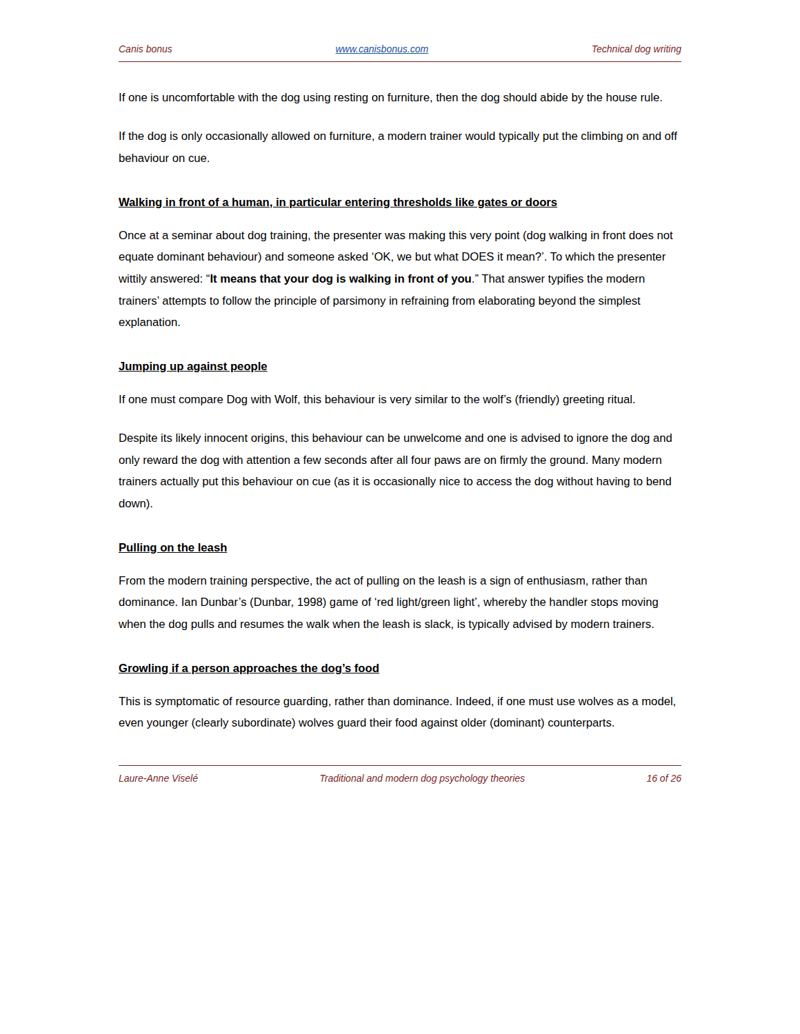Canis bonus www.canisbonus.com Technical dog writing
If one is uncomfortable with the dog using resting on furniture, then the dog should abide by the house rule.
If the dog is only occasionally allowed on furniture, a modern trainer would typically put the climbing on and off behaviour on cue.
Walking in front of a human, in particular entering thresholds like gates or doors
Once at a seminar about dog training, the presenter was making this very point (dog walking in front does not equate dominant behaviour) and someone asked ‘OK, we but what DOES it mean?’. To which the presenter wittily answered: “It means that your dog is walking in front of you.” That answer typifies the modern trainers’ attempts to follow the principle of parsimony in refraining from elaborating beyond the simplest explanation.
Jumping up against people
If one must compare Dog with Wolf, this behaviour is very similar to the wolf’s (friendly) greeting ritual.
Despite its likely innocent origins, this behaviour can be unwelcome and one is advised to ignore the dog and only reward the dog with attention a few seconds after all four paws are on firmly the ground. Many modern trainers actually put this behaviour on cue (as it is occasionally nice to access the dog without having to bend down).
Pulling on the leash
From the modern training perspective, the act of pulling on the leash is a sign of enthusiasm, rather than dominance. Ian Dunbar’s (Dunbar, 1998) game of ‘red light/green light’, whereby the handler stops moving when the dog pulls and resumes the walk when the leash is slack, is typically advised by modern trainers.
Growling if a person approaches the dog’s food
This is symptomatic of resource guarding, rather than dominance. Indeed, if one must use wolves as a model, even younger (clearly subordinate) wolves guard their food against older (dominant) counterparts.
Laure-Anne Viselé Traditional and modern dog psychology theories 16 of 26